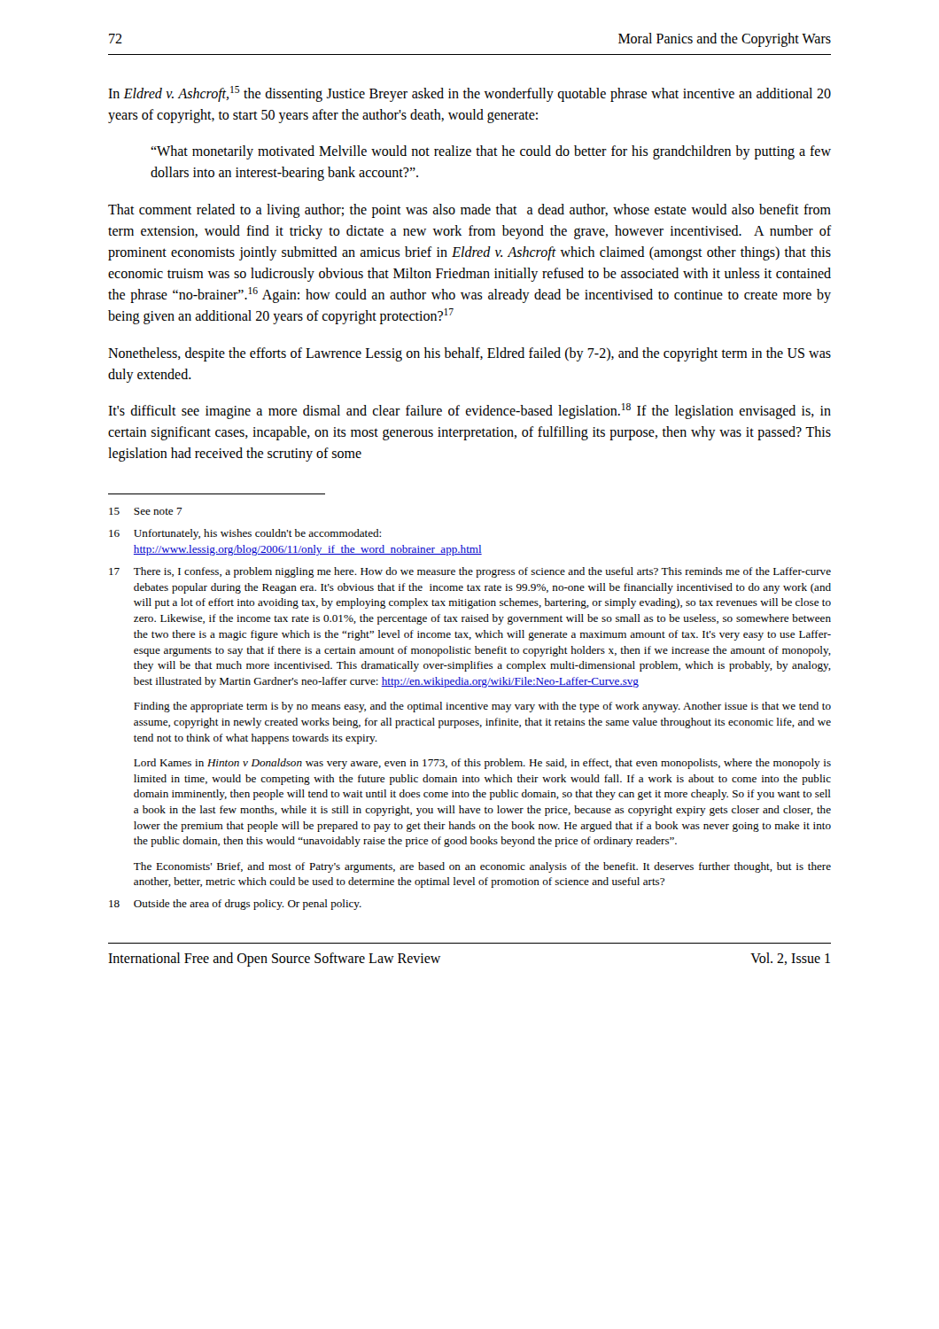72 Moral Panics and the Copyright Wars
In Eldred v. Ashcroft,15 the dissenting Justice Breyer asked in the wonderfully quotable phrase what incentive an additional 20 years of copyright, to start 50 years after the author's death, would generate:
“What monetarily motivated Melville would not realize that he could do better for his grandchildren by putting a few dollars into an interest-bearing bank account?”.
That comment related to a living author; the point was also made that a dead author, whose estate would also benefit from term extension, would find it tricky to dictate a new work from beyond the grave, however incentivised. A number of prominent economists jointly submitted an amicus brief in Eldred v. Ashcroft which claimed (amongst other things) that this economic truism was so ludicrously obvious that Milton Friedman initially refused to be associated with it unless it contained the phrase “no-brainer”.16 Again: how could an author who was already dead be incentivised to continue to create more by being given an additional 20 years of copyright protection?17
Nonetheless, despite the efforts of Lawrence Lessig on his behalf, Eldred failed (by 7-2), and the copyright term in the US was duly extended.
It's difficult see imagine a more dismal and clear failure of evidence-based legislation.18 If the legislation envisaged is, in certain significant cases, incapable, on its most generous interpretation, of fulfilling its purpose, then why was it passed? This legislation had received the scrutiny of some
15 See note 7
16 Unfortunately, his wishes couldn't be accommodated:
http://www.lessig.org/blog/2006/11/only_if_the_word_nobrainer_app.html
17
There is, I confess, a problem niggling me here. How do we measure the progress of science and the useful arts? This reminds me of the Laffer-curve debates popular during the Reagan era. It's obvious that if the income tax rate is 99.9%, no-one will be financially incentivised to do any work (and will put a lot of effort into avoiding tax, by employing complex tax mitigation schemes, bartering, or simply evading), so tax revenues will be close to zero. Likewise, if the income tax rate is 0.01%, the percentage of tax raised by government will be so small as to be useless, so somewhere between the two there is a magic figure which is the “right” level of income tax, which will generate a maximum amount of tax. It's very easy to use Laffer-esque arguments to say that if there is a certain amount of monopolistic benefit to copyright holders x, then if we increase the amount of monopoly, they will be that much more incentivised. This dramatically over-simplifies a complex multi-dimensional problem, which is probably, by analogy, best illustrated by Martin Gardner's neo-laffer curve: http://en.wikipedia.org/wiki/File:Neo-Laffer-Curve.svg
Finding the appropriate term is by no means easy, and the optimal incentive may vary with the type of work anyway. Another issue is that we tend to assume, copyright in newly created works being, for all practical purposes, infinite, that it retains the same value throughout its economic life, and we tend not to think of what happens towards its expiry.
Lord Kames in Hinton v Donaldson was very aware, even in 1773, of this problem. He said, in effect, that even monopolists, where the monopoly is limited in time, would be competing with the future public domain into which their work would fall. If a work is about to come into the public domain imminently, then people will tend to wait until it does come into the public domain, so that they can get it more cheaply. So if you want to sell a book in the last few months, while it is still in copyright, you will have to lower the price, because as copyright expiry gets closer and closer, the lower the premium that people will be prepared to pay to get their hands on the book now. He argued that if a book was never going to make it into the public domain, then this would “unavoidably raise the price of good books beyond the price of ordinary readers”.
The Economists' Brief, and most of Patry's arguments, are based on an economic analysis of the benefit. It deserves further thought, but is there another, better, metric which could be used to determine the optimal level of promotion of science and useful arts?
18 Outside the area of drugs policy. Or penal policy.
International Free and Open Source Software Law Review Vol. 2, Issue 1